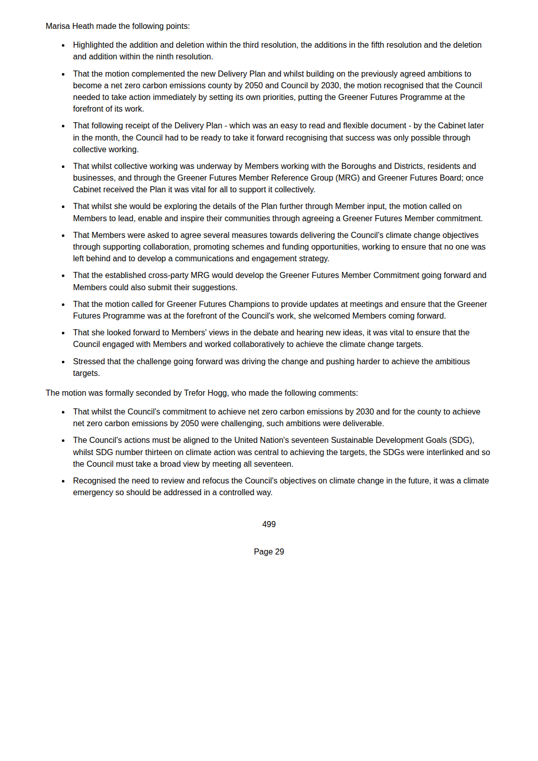Marisa Heath made the following points:
Highlighted the addition and deletion within the third resolution, the additions in the fifth resolution and the deletion and addition within the ninth resolution.
That the motion complemented the new Delivery Plan and whilst building on the previously agreed ambitions to become a net zero carbon emissions county by 2050 and Council by 2030, the motion recognised that the Council needed to take action immediately by setting its own priorities, putting the Greener Futures Programme at the forefront of its work.
That following receipt of the Delivery Plan - which was an easy to read and flexible document - by the Cabinet later in the month, the Council had to be ready to take it forward recognising that success was only possible through collective working.
That whilst collective working was underway by Members working with the Boroughs and Districts, residents and businesses, and through the Greener Futures Member Reference Group (MRG) and Greener Futures Board; once Cabinet received the Plan it was vital for all to support it collectively.
That whilst she would be exploring the details of the Plan further through Member input, the motion called on Members to lead, enable and inspire their communities through agreeing a Greener Futures Member commitment.
That Members were asked to agree several measures towards delivering the Council's climate change objectives through supporting collaboration, promoting schemes and funding opportunities, working to ensure that no one was left behind and to develop a communications and engagement strategy.
That the established cross-party MRG would develop the Greener Futures Member Commitment going forward and Members could also submit their suggestions.
That the motion called for Greener Futures Champions to provide updates at meetings and ensure that the Greener Futures Programme was at the forefront of the Council's work, she welcomed Members coming forward.
That she looked forward to Members' views in the debate and hearing new ideas, it was vital to ensure that the Council engaged with Members and worked collaboratively to achieve the climate change targets.
Stressed that the challenge going forward was driving the change and pushing harder to achieve the ambitious targets.
The motion was formally seconded by Trefor Hogg, who made the following comments:
That whilst the Council's commitment to achieve net zero carbon emissions by 2030 and for the county to achieve net zero carbon emissions by 2050 were challenging, such ambitions were deliverable.
The Council's actions must be aligned to the United Nation's seventeen Sustainable Development Goals (SDG), whilst SDG number thirteen on climate action was central to achieving the targets, the SDGs were interlinked and so the Council must take a broad view by meeting all seventeen.
Recognised the need to review and refocus the Council's objectives on climate change in the future, it was a climate emergency so should be addressed in a controlled way.
499
Page 29